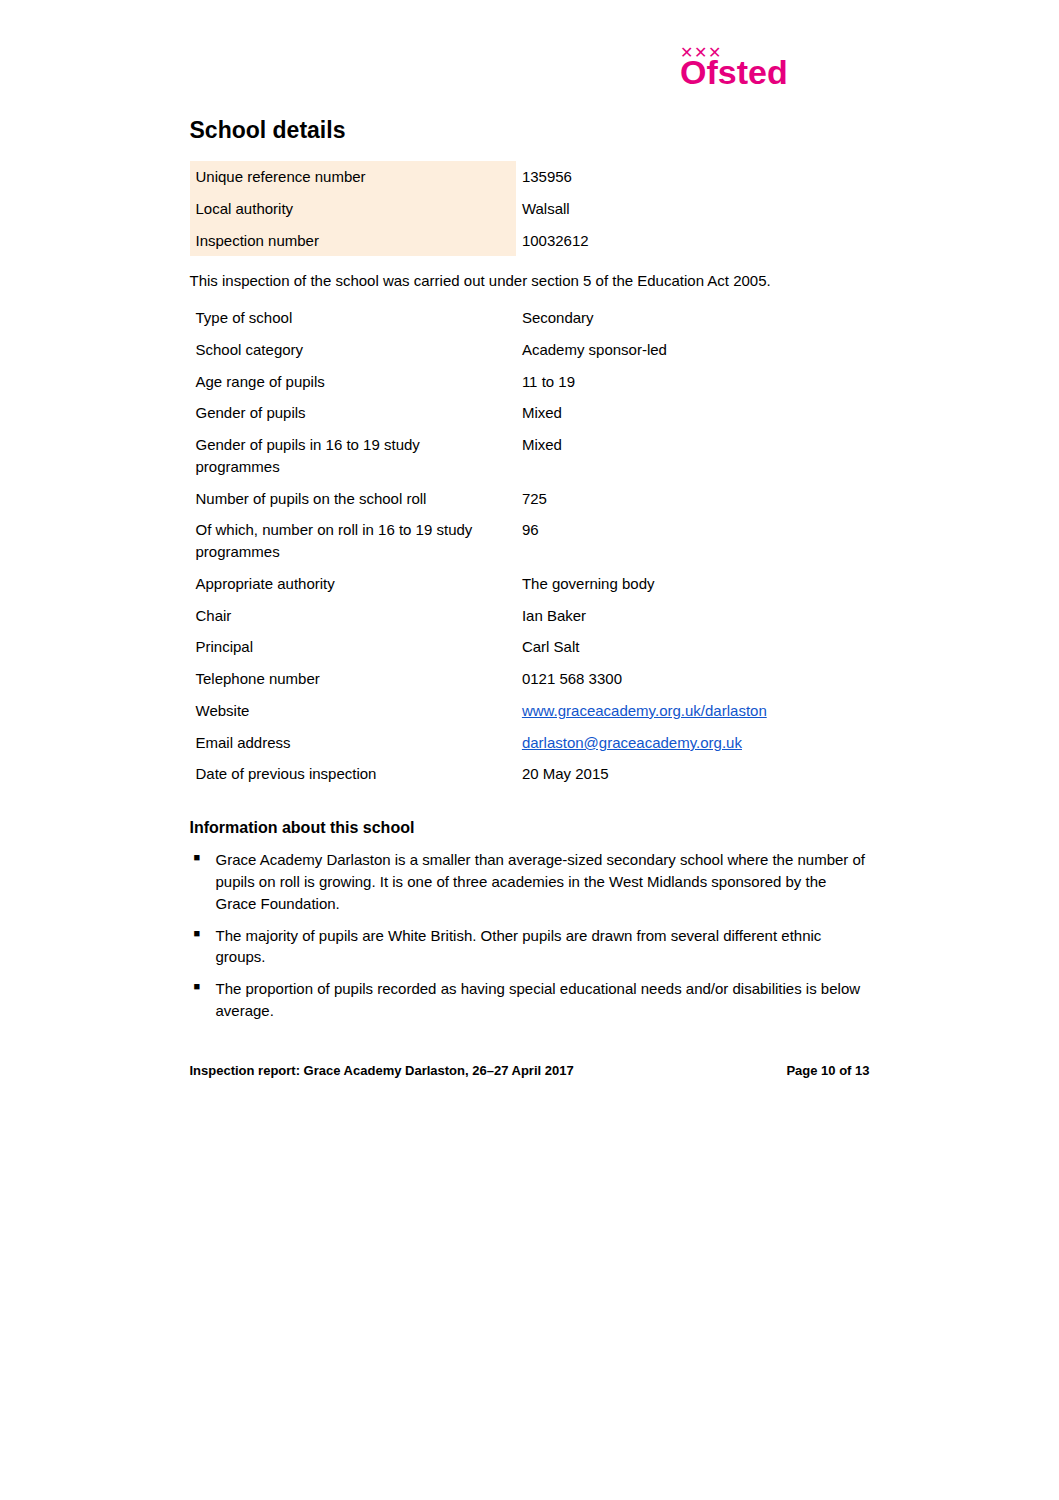✕✕✕ Ofsted
School details
| Unique reference number | 135956 |
| Local authority | Walsall |
| Inspection number | 10032612 |
This inspection of the school was carried out under section 5 of the Education Act 2005.
| Type of school | Secondary |
| School category | Academy sponsor-led |
| Age range of pupils | 11 to 19 |
| Gender of pupils | Mixed |
| Gender of pupils in 16 to 19 study programmes | Mixed |
| Number of pupils on the school roll | 725 |
| Of which, number on roll in 16 to 19 study programmes | 96 |
| Appropriate authority | The governing body |
| Chair | Ian Baker |
| Principal | Carl Salt |
| Telephone number | 0121 568 3300 |
| Website | www.graceacademy.org.uk/darlaston |
| Email address | darlaston@graceacademy.org.uk |
| Date of previous inspection | 20 May 2015 |
Information about this school
Grace Academy Darlaston is a smaller than average-sized secondary school where the number of pupils on roll is growing. It is one of three academies in the West Midlands sponsored by the Grace Foundation.
The majority of pupils are White British. Other pupils are drawn from several different ethnic groups.
The proportion of pupils recorded as having special educational needs and/or disabilities is below average.
Inspection report: Grace Academy Darlaston, 26–27 April 2017
Page 10 of 13